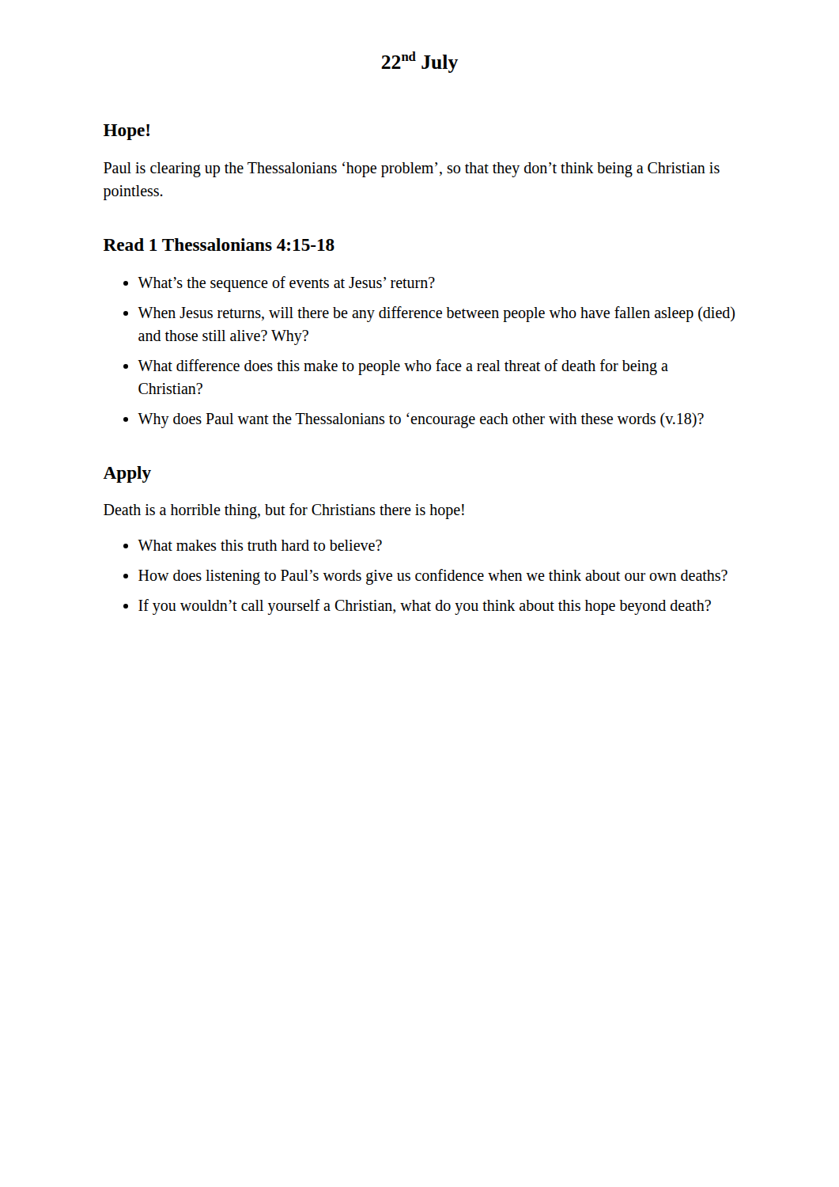22nd July
Hope!
Paul is clearing up the Thessalonians ‘hope problem’, so that they don’t think being a Christian is pointless.
Read 1 Thessalonians 4:15-18
What’s the sequence of events at Jesus’ return?
When Jesus returns, will there be any difference between people who have fallen asleep (died) and those still alive? Why?
What difference does this make to people who face a real threat of death for being a Christian?
Why does Paul want the Thessalonians to ‘encourage each other with these words (v.18)?
Apply
Death is a horrible thing, but for Christians there is hope!
What makes this truth hard to believe?
How does listening to Paul’s words give us confidence when we think about our own deaths?
If you wouldn’t call yourself a Christian, what do you think about this hope beyond death?